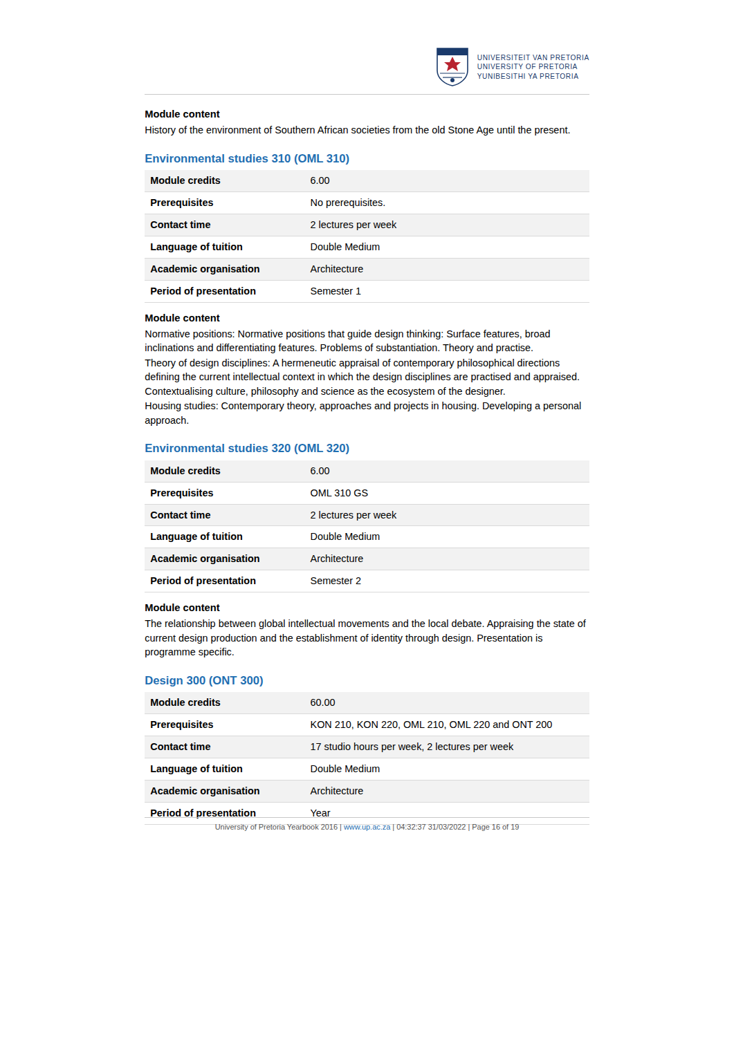Universiteit van Pretoria
University of Pretoria
Yunibesithi ya Pretoria
Module content
History of the environment of Southern African societies from the old Stone Age until the present.
Environmental studies 310 (OML 310)
| Module credits | 6.00 |
| Prerequisites | No prerequisites. |
| Contact time | 2 lectures per week |
| Language of tuition | Double Medium |
| Academic organisation | Architecture |
| Period of presentation | Semester 1 |
Module content
Normative positions: Normative positions that guide design thinking: Surface features, broad inclinations and differentiating features. Problems of substantiation. Theory and practise.
Theory of design disciplines: A hermeneutic appraisal of contemporary philosophical directions defining the current intellectual context in which the design disciplines are practised and appraised. Contextualising culture, philosophy and science as the ecosystem of the designer.
Housing studies: Contemporary theory, approaches and projects in housing. Developing a personal approach.
Environmental studies 320 (OML 320)
| Module credits | 6.00 |
| Prerequisites | OML 310 GS |
| Contact time | 2 lectures per week |
| Language of tuition | Double Medium |
| Academic organisation | Architecture |
| Period of presentation | Semester 2 |
Module content
The relationship between global intellectual movements and the local debate. Appraising the state of current design production and the establishment of identity through design. Presentation is programme specific.
Design 300 (ONT 300)
| Module credits | 60.00 |
| Prerequisites | KON 210, KON 220, OML 210, OML 220 and ONT 200 |
| Contact time | 17 studio hours per week, 2 lectures per week |
| Language of tuition | Double Medium |
| Academic organisation | Architecture |
| Period of presentation | Year |
University of Pretoria Yearbook 2016 | www.up.ac.za | 04:32:37 31/03/2022 | Page 16 of 19